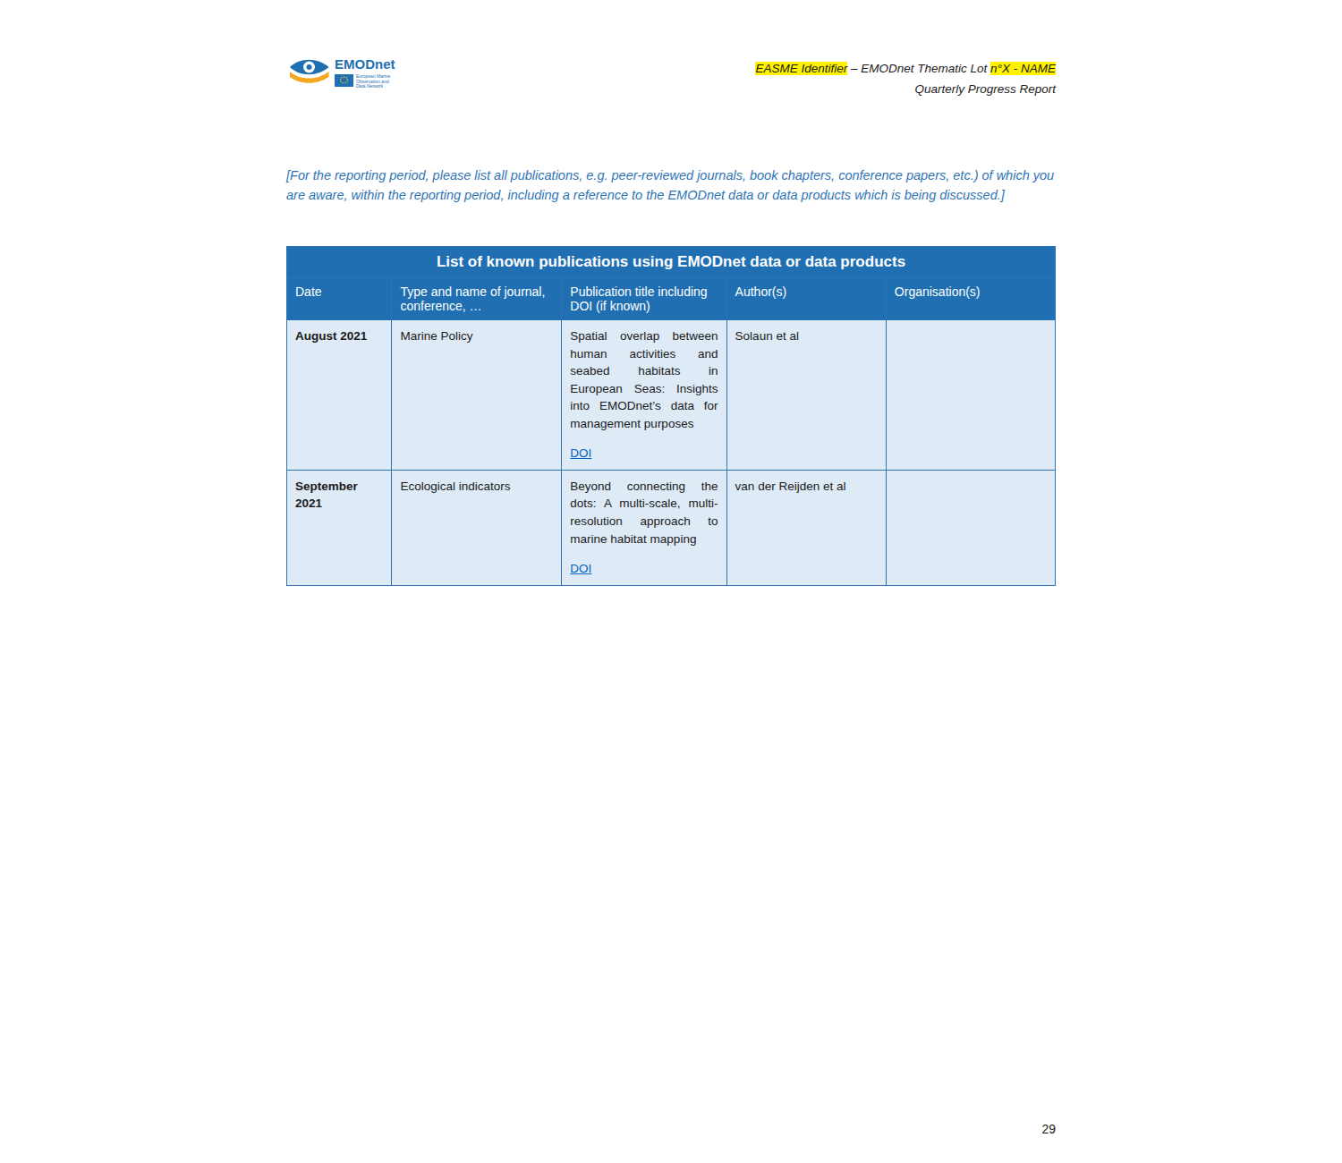EMODnet European Marine Observation and Data Network
EASME Identifier – EMODnet Thematic Lot n°X - NAME
Quarterly Progress Report
[For the reporting period, please list all publications, e.g. peer-reviewed journals, book chapters, conference papers, etc.) of which you are aware, within the reporting period, including a reference to the EMODnet data or data products which is being discussed.]
List of known publications using EMODnet data or data products
| Date | Type and name of journal, conference, … | Publication title including DOI (if known) | Author(s) | Organisation(s) |
| --- | --- | --- | --- | --- |
| August 2021 | Marine Policy | Spatial overlap between human activities and seabed habitats in European Seas: Insights into EMODnet’s data for management purposes DOI | Solaun et al | |
| September 2021 | Ecological indicators | Beyond connecting the dots: A multi-scale, multi-resolution approach to marine habitat mapping DOI | van der Reijden et al | |
29